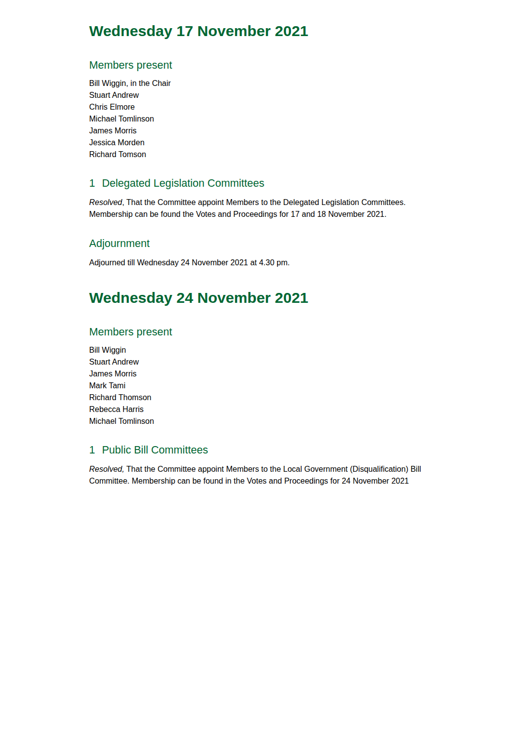Wednesday 17 November 2021
Members present
Bill Wiggin, in the Chair
Stuart Andrew
Chris Elmore
Michael Tomlinson
James Morris
Jessica Morden
Richard Tomson
1 Delegated Legislation Committees
Resolved, That the Committee appoint Members to the Delegated Legislation Committees. Membership can be found the Votes and Proceedings for 17 and 18 November 2021.
Adjournment
Adjourned till Wednesday 24 November 2021 at 4.30 pm.
Wednesday 24 November 2021
Members present
Bill Wiggin
Stuart Andrew
James Morris
Mark Tami
Richard Thomson
Rebecca Harris
Michael Tomlinson
1 Public Bill Committees
Resolved, That the Committee appoint Members to the Local Government (Disqualification) Bill Committee. Membership can be found in the Votes and Proceedings for 24 November 2021